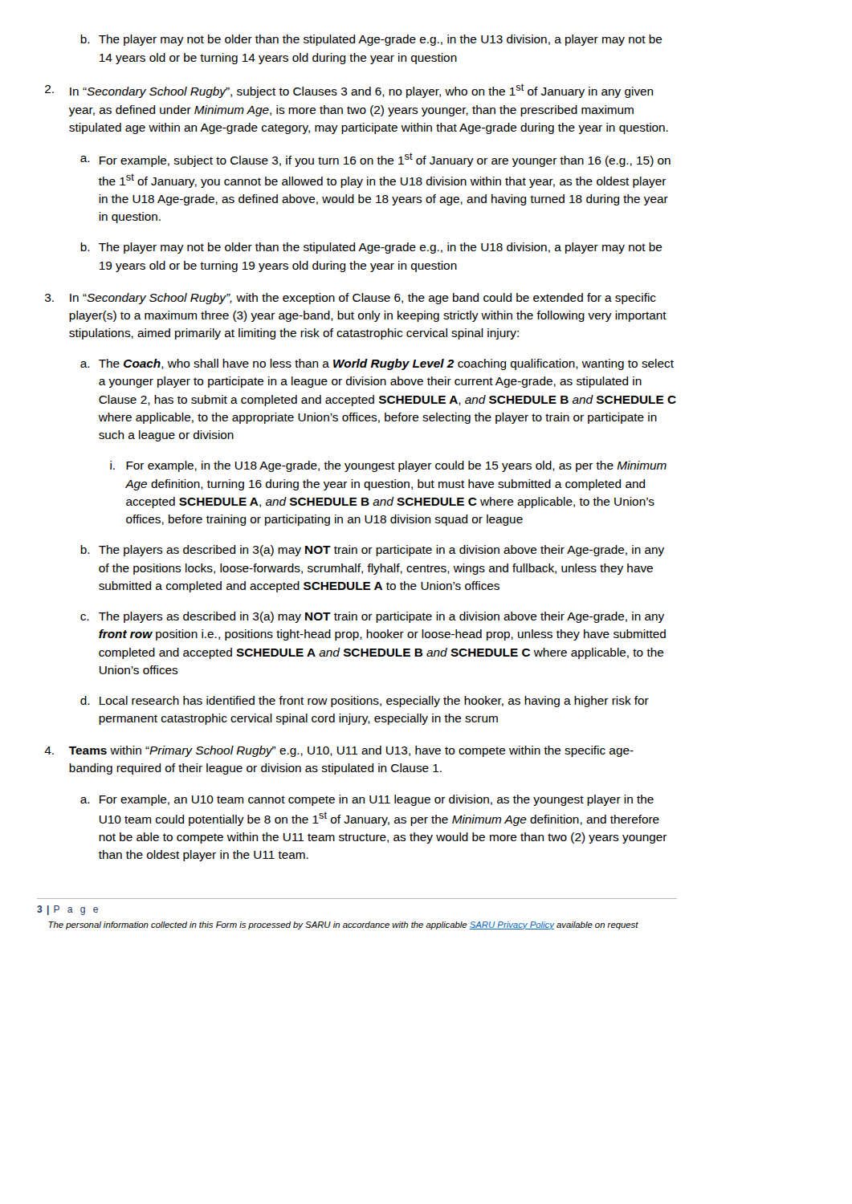b.
The player may not be older than the stipulated Age-grade e.g., in the U13 division, a player may not be 14 years old or be turning 14 years old during the year in question
2.
In “Secondary School Rugby”, subject to Clauses 3 and 6, no player, who on the 1st of January in any given year, as defined under Minimum Age, is more than two (2) years younger, than the prescribed maximum stipulated age within an Age-grade category, may participate within that Age-grade during the year in question.
a.
For example, subject to Clause 3, if you turn 16 on the 1st of January or are younger than 16 (e.g., 15) on the 1st of January, you cannot be allowed to play in the U18 division within that year, as the oldest player in the U18 Age-grade, as defined above, would be 18 years of age, and having turned 18 during the year in question.
b.
The player may not be older than the stipulated Age-grade e.g., in the U18 division, a player may not be 19 years old or be turning 19 years old during the year in question
3.
In “Secondary School Rugby”, with the exception of Clause 6, the age band could be extended for a specific player(s) to a maximum three (3) year age-band, but only in keeping strictly within the following very important stipulations, aimed primarily at limiting the risk of catastrophic cervical spinal injury:
a.
The Coach, who shall have no less than a World Rugby Level 2 coaching qualification, wanting to select a younger player to participate in a league or division above their current Age-grade, as stipulated in Clause 2, has to submit a completed and accepted SCHEDULE A, and SCHEDULE B and SCHEDULE C where applicable, to the appropriate Union’s offices, before selecting the player to train or participate in such a league or division
i.
For example, in the U18 Age-grade, the youngest player could be 15 years old, as per the Minimum Age definition, turning 16 during the year in question, but must have submitted a completed and accepted SCHEDULE A, and SCHEDULE B and SCHEDULE C where applicable, to the Union’s offices, before training or participating in an U18 division squad or league
b.
The players as described in 3(a) may NOT train or participate in a division above their Age-grade, in any of the positions locks, loose-forwards, scrumhalf, flyhalf, centres, wings and fullback, unless they have submitted a completed and accepted SCHEDULE A to the Union’s offices
c.
The players as described in 3(a) may NOT train or participate in a division above their Age-grade, in any front row position i.e., positions tight-head prop, hooker or loose-head prop, unless they have submitted completed and accepted SCHEDULE A and SCHEDULE B and SCHEDULE C where applicable, to the Union’s offices
d.
Local research has identified the front row positions, especially the hooker, as having a higher risk for permanent catastrophic cervical spinal cord injury, especially in the scrum
4.
Teams within “Primary School Rugby” e.g., U10, U11 and U13, have to compete within the specific age-banding required of their league or division as stipulated in Clause 1.
a.
For example, an U10 team cannot compete in an U11 league or division, as the youngest player in the U10 team could potentially be 8 on the 1st of January, as per the Minimum Age definition, and therefore not be able to compete within the U11 team structure, as they would be more than two (2) years younger than the oldest player in the U11 team.
3 | P a g e
The personal information collected in this Form is processed by SARU in accordance with the applicable SARU Privacy Policy available on request